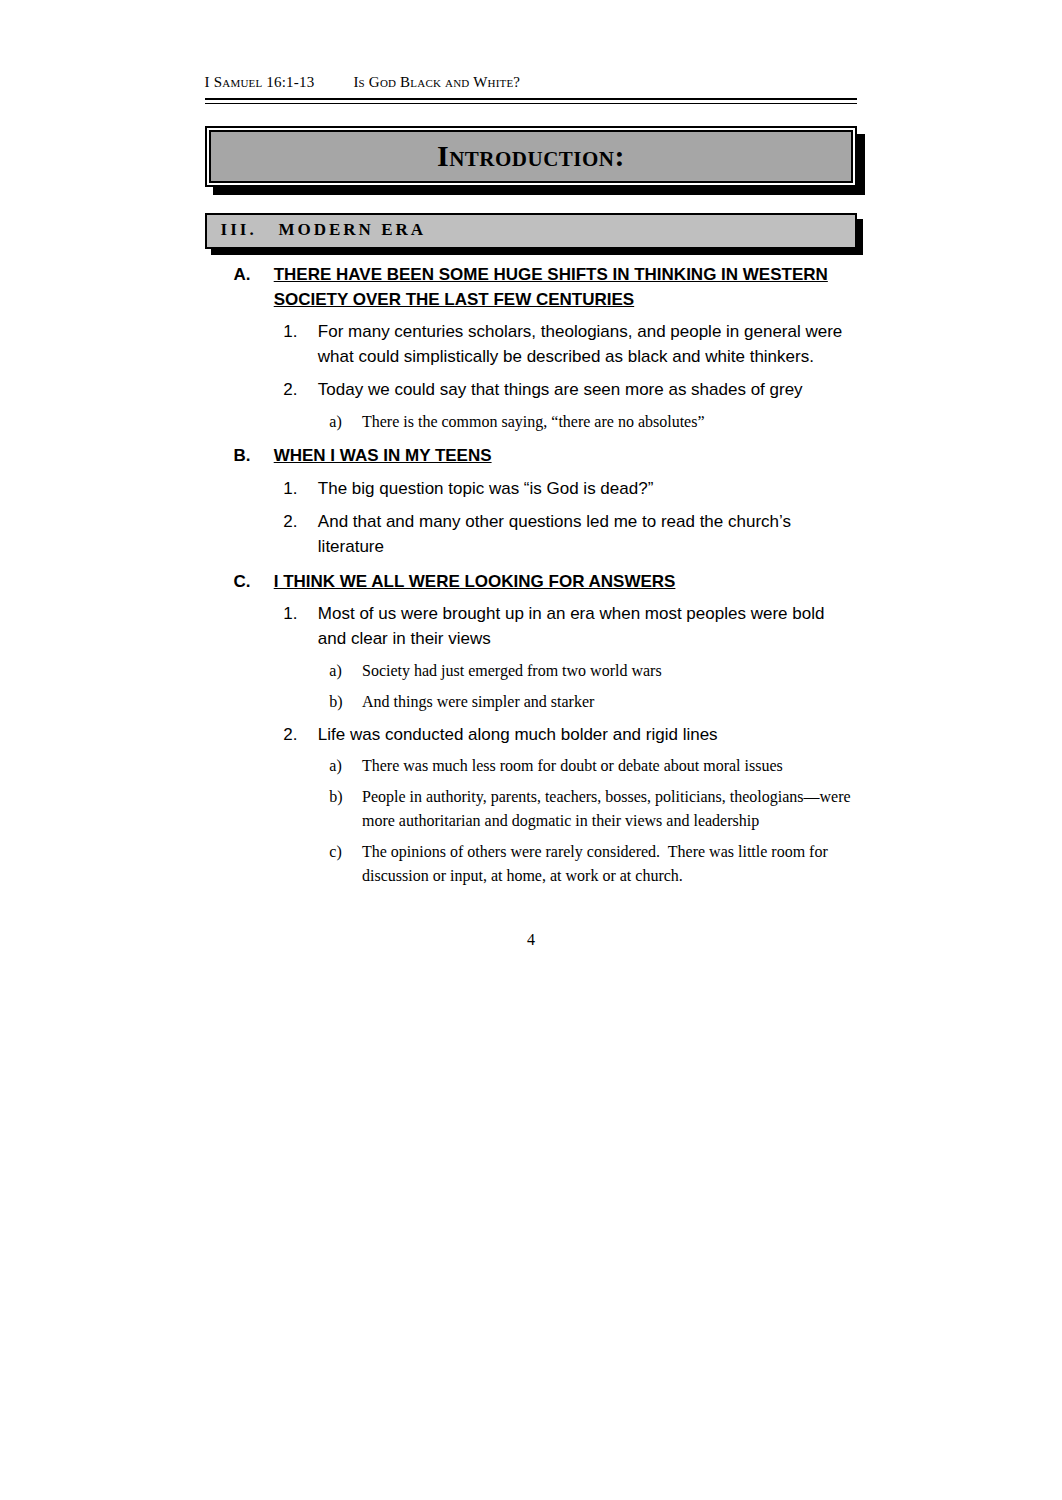I Samuel 16:1-13 Is God Black and White?
Introduction:
III. MODERN ERA
A. There have been some huge shifts in thinking in Western society over the last few centuries
1. For many centuries scholars, theologians, and people in general were what could simplistically be described as black and white thinkers.
2. Today we could say that things are seen more as shades of grey
a) There is the common saying, “there are no absolutes”
B. When I was in my teens
1. The big question topic was “is God is dead?”
2. And that and many other questions led me to read the church’s literature
C. I think we all were looking for answers
1. Most of us were brought up in an era when most peoples were bold and clear in their views
a) Society had just emerged from two world wars
b) And things were simpler and starker
2. Life was conducted along much bolder and rigid lines
a) There was much less room for doubt or debate about moral issues
b) People in authority, parents, teachers, bosses, politicians, theologians—were more authoritarian and dogmatic in their views and leadership
c) The opinions of others were rarely considered. There was little room for discussion or input, at home, at work or at church.
4